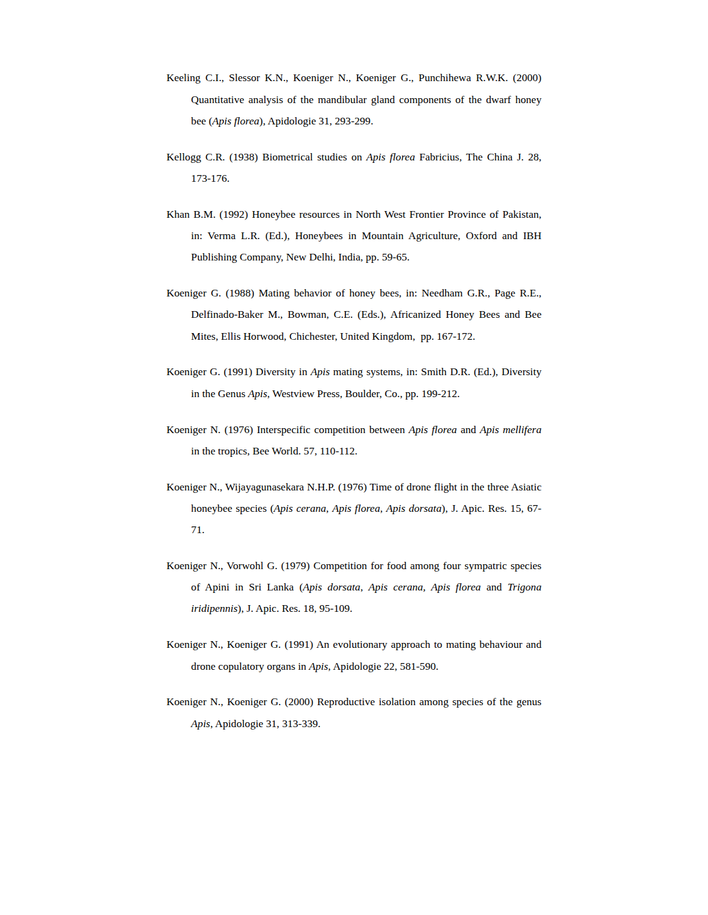Keeling C.I., Slessor K.N., Koeniger N., Koeniger G., Punchihewa R.W.K. (2000) Quantitative analysis of the mandibular gland components of the dwarf honey bee (Apis florea), Apidologie 31, 293-299.
Kellogg C.R. (1938) Biometrical studies on Apis florea Fabricius, The China J. 28, 173-176.
Khan B.M. (1992) Honeybee resources in North West Frontier Province of Pakistan, in: Verma L.R. (Ed.), Honeybees in Mountain Agriculture, Oxford and IBH Publishing Company, New Delhi, India, pp. 59-65.
Koeniger G. (1988) Mating behavior of honey bees, in: Needham G.R., Page R.E., Delfinado-Baker M., Bowman, C.E. (Eds.), Africanized Honey Bees and Bee Mites, Ellis Horwood, Chichester, United Kingdom, pp. 167-172.
Koeniger G. (1991) Diversity in Apis mating systems, in: Smith D.R. (Ed.), Diversity in the Genus Apis, Westview Press, Boulder, Co., pp. 199-212.
Koeniger N. (1976) Interspecific competition between Apis florea and Apis mellifera in the tropics, Bee World. 57, 110-112.
Koeniger N., Wijayagunasekara N.H.P. (1976) Time of drone flight in the three Asiatic honeybee species (Apis cerana, Apis florea, Apis dorsata), J. Apic. Res. 15, 67-71.
Koeniger N., Vorwohl G. (1979) Competition for food among four sympatric species of Apini in Sri Lanka (Apis dorsata, Apis cerana, Apis florea and Trigona iridipennis), J. Apic. Res. 18, 95-109.
Koeniger N., Koeniger G. (1991) An evolutionary approach to mating behaviour and drone copulatory organs in Apis, Apidologie 22, 581-590.
Koeniger N., Koeniger G. (2000) Reproductive isolation among species of the genus Apis, Apidologie 31, 313-339.